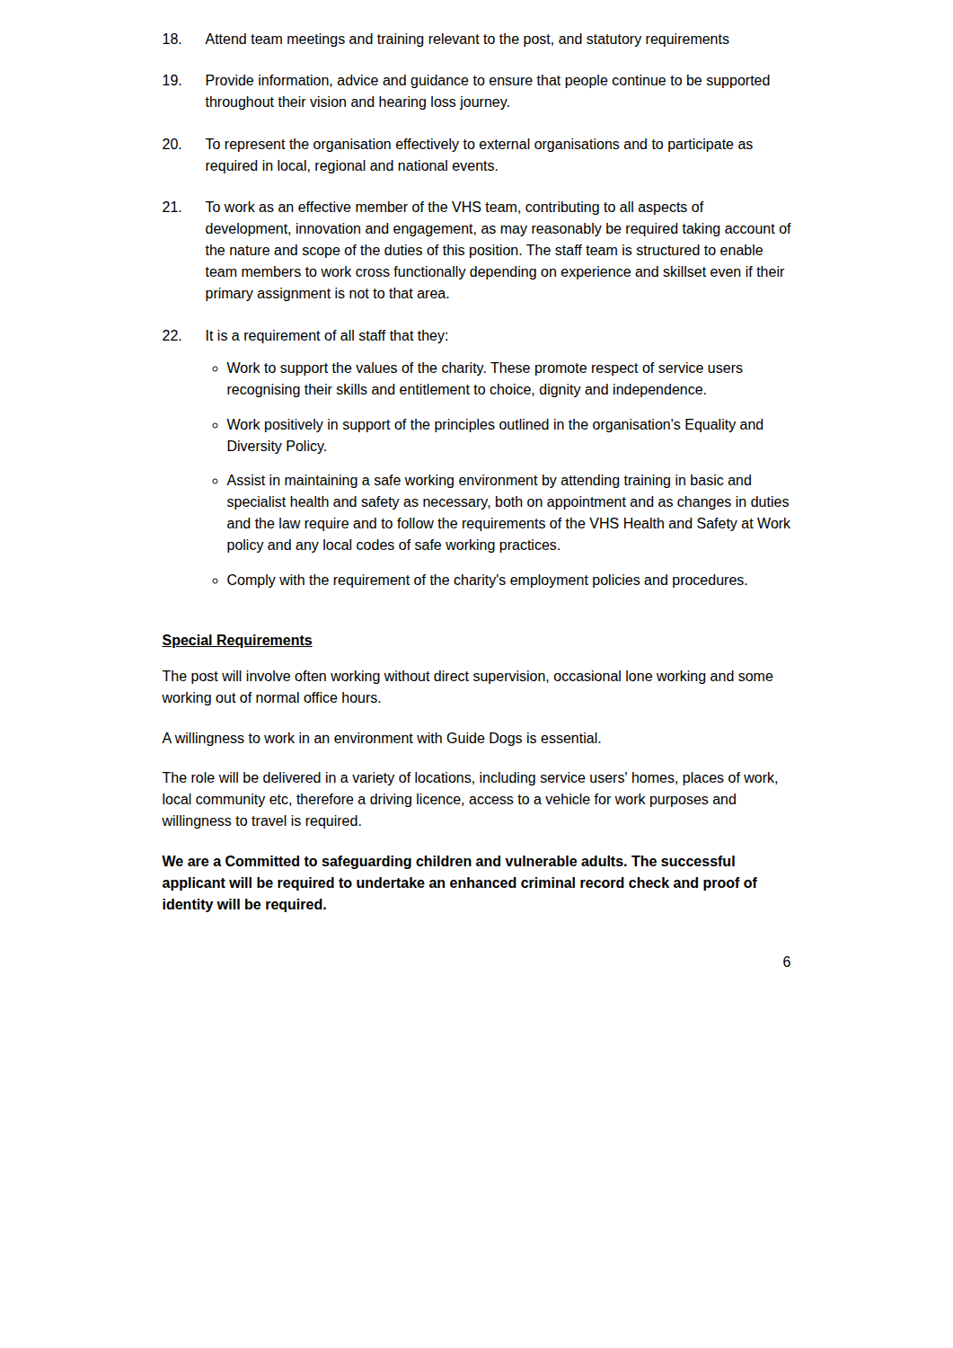18. Attend team meetings and training relevant to the post, and statutory requirements
19. Provide information, advice and guidance to ensure that people continue to be supported throughout their vision and hearing loss journey.
20. To represent the organisation effectively to external organisations and to participate as required in local, regional and national events.
21. To work as an effective member of the VHS team, contributing to all aspects of development, innovation and engagement, as may reasonably be required taking account of the nature and scope of the duties of this position. The staff team is structured to enable team members to work cross functionally depending on experience and skillset even if their primary assignment is not to that area.
22. It is a requirement of all staff that they:
Work to support the values of the charity. These promote respect of service users recognising their skills and entitlement to choice, dignity and independence.
Work positively in support of the principles outlined in the organisation's Equality and Diversity Policy.
Assist in maintaining a safe working environment by attending training in basic and specialist health and safety as necessary, both on appointment and as changes in duties and the law require and to follow the requirements of the VHS Health and Safety at Work policy and any local codes of safe working practices.
Comply with the requirement of the charity's employment policies and procedures.
Special Requirements
The post will involve often working without direct supervision, occasional lone working and some working out of normal office hours.
A willingness to work in an environment with Guide Dogs is essential.
The role will be delivered in a variety of locations, including service users' homes, places of work, local community etc, therefore a driving licence, access to a vehicle for work purposes and willingness to travel is required.
We are a Committed to safeguarding children and vulnerable adults. The successful applicant will be required to undertake an enhanced criminal record check and proof of identity will be required.
6